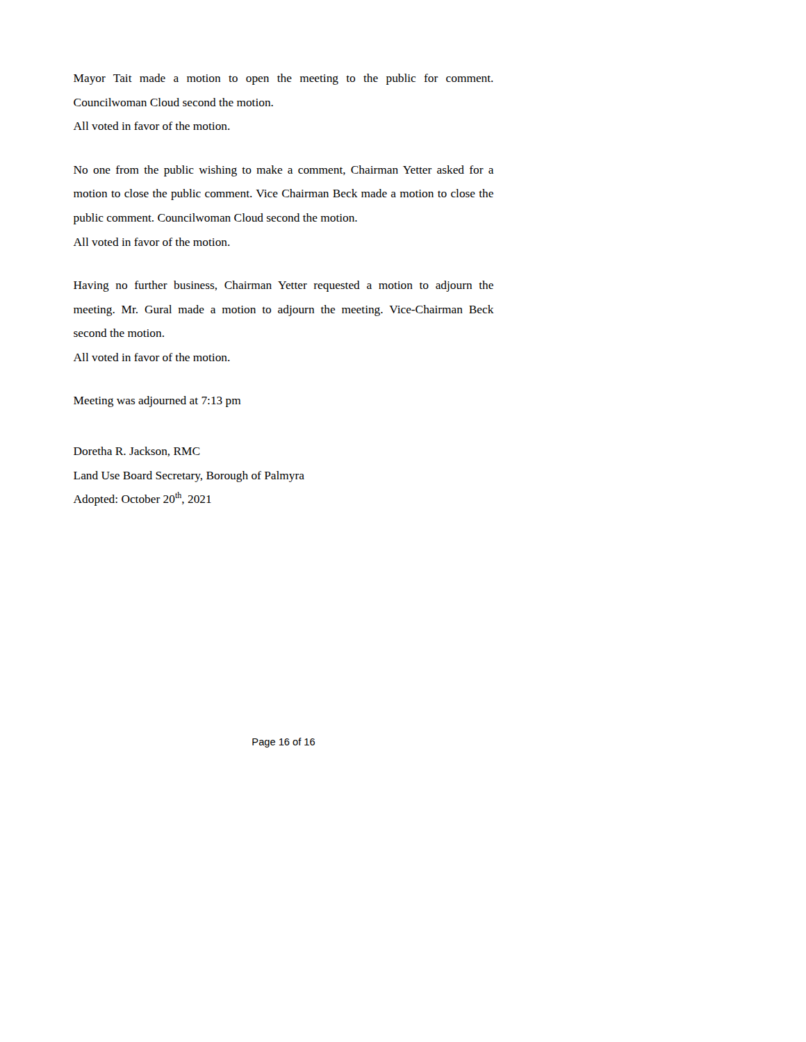Mayor Tait made a motion to open the meeting to the public for comment. Councilwoman Cloud second the motion.
All voted in favor of the motion.
No one from the public wishing to make a comment, Chairman Yetter asked for a motion to close the public comment. Vice Chairman Beck made a motion to close the public comment. Councilwoman Cloud second the motion.
All voted in favor of the motion.
Having no further business, Chairman Yetter requested a motion to adjourn the meeting. Mr. Gural made a motion to adjourn the meeting. Vice-Chairman Beck second the motion.
All voted in favor of the motion.
Meeting was adjourned at 7:13 pm
Doretha R. Jackson, RMC
Land Use Board Secretary, Borough of Palmyra
Adopted: October 20th, 2021
Page 16 of 16